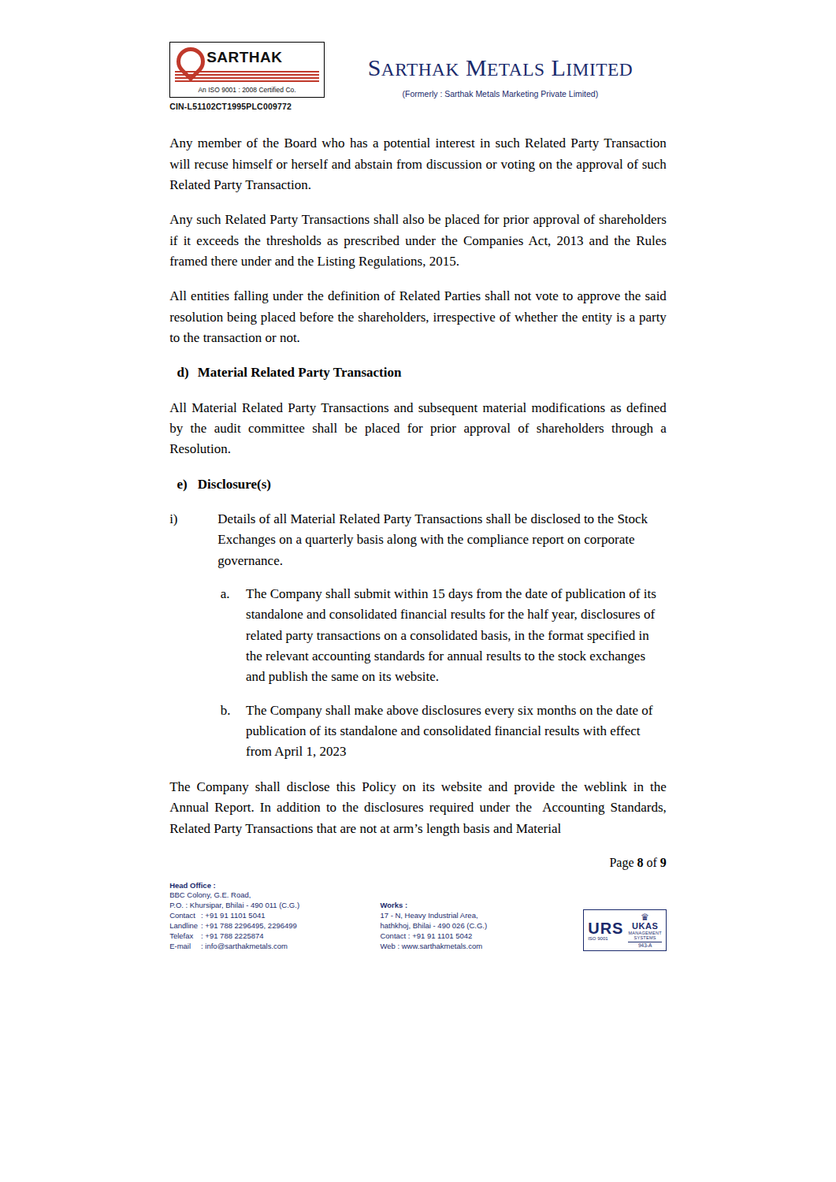SARTHAK
An ISO 9001 : 2008 Certified Co.
CIN-L51102CT1995PLC009772
SARTHAK METALS LIMITED
(Formerly : Sarthak Metals Marketing Private Limited)
Any member of the Board who has a potential interest in such Related Party Transaction will recuse himself or herself and abstain from discussion or voting on the approval of such Related Party Transaction.
Any such Related Party Transactions shall also be placed for prior approval of shareholders if it exceeds the thresholds as prescribed under the Companies Act, 2013 and the Rules framed there under and the Listing Regulations, 2015.
All entities falling under the definition of Related Parties shall not vote to approve the said resolution being placed before the shareholders, irrespective of whether the entity is a party to the transaction or not.
d)
Material Related Party Transaction
All Material Related Party Transactions and subsequent material modifications as defined by the audit committee shall be placed for prior approval of shareholders through a Resolution.
e)
Disclosure(s)
i) Details of all Material Related Party Transactions shall be disclosed to the Stock Exchanges on a quarterly basis along with the compliance report on corporate governance.
a. The Company shall submit within 15 days from the date of publication of its standalone and consolidated financial results for the half year, disclosures of related party transactions on a consolidated basis, in the format specified in the relevant accounting standards for annual results to the stock exchanges and publish the same on its website.
b. The Company shall make above disclosures every six months on the date of publication of its standalone and consolidated financial results with effect from April 1, 2023
The Company shall disclose this Policy on its website and provide the weblink in the Annual Report. In addition to the disclosures required under the Accounting Standards, Related Party Transactions that are not at arm’s length basis and Material
Page 8 of 9
Head Office :
BBC Colony, G.E. Road,
P.O. : Khursipar, Bhilai - 490 011 (C.G.)
| Contact | : +91 91 1101 5041 |
| Landline | : +91 788 2296495, 2296499 |
| Telefax | : +91 788 2225874 |
| E-mail | : info@sarthakmetals.com |
Works :
17 - N, Heavy Industrial Area,
hathkhoj, Bhilai - 490 026 (C.G.)
Contact : +91 91 1101 5042
Web : www.sarthakmetals.com
URSISO 9001
♛
UKAS
MANAGEMENT
SYSTEMS
943-A